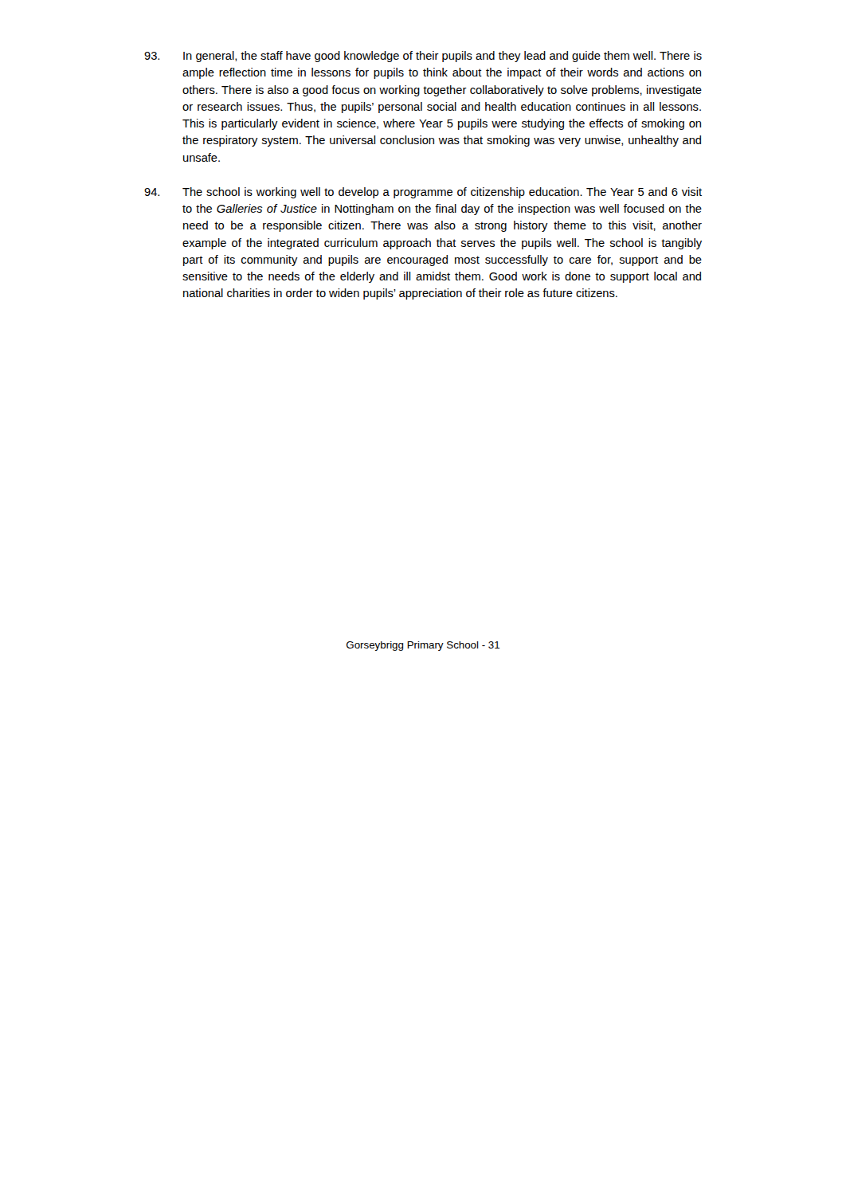In general, the staff have good knowledge of their pupils and they lead and guide them well. There is ample reflection time in lessons for pupils to think about the impact of their words and actions on others. There is also a good focus on working together collaboratively to solve problems, investigate or research issues. Thus, the pupils’ personal social and health education continues in all lessons. This is particularly evident in science, where Year 5 pupils were studying the effects of smoking on the respiratory system. The universal conclusion was that smoking was very unwise, unhealthy and unsafe.
The school is working well to develop a programme of citizenship education. The Year 5 and 6 visit to the Galleries of Justice in Nottingham on the final day of the inspection was well focused on the need to be a responsible citizen. There was also a strong history theme to this visit, another example of the integrated curriculum approach that serves the pupils well. The school is tangibly part of its community and pupils are encouraged most successfully to care for, support and be sensitive to the needs of the elderly and ill amidst them. Good work is done to support local and national charities in order to widen pupils’ appreciation of their role as future citizens.
Gorseybrigg Primary School - 31